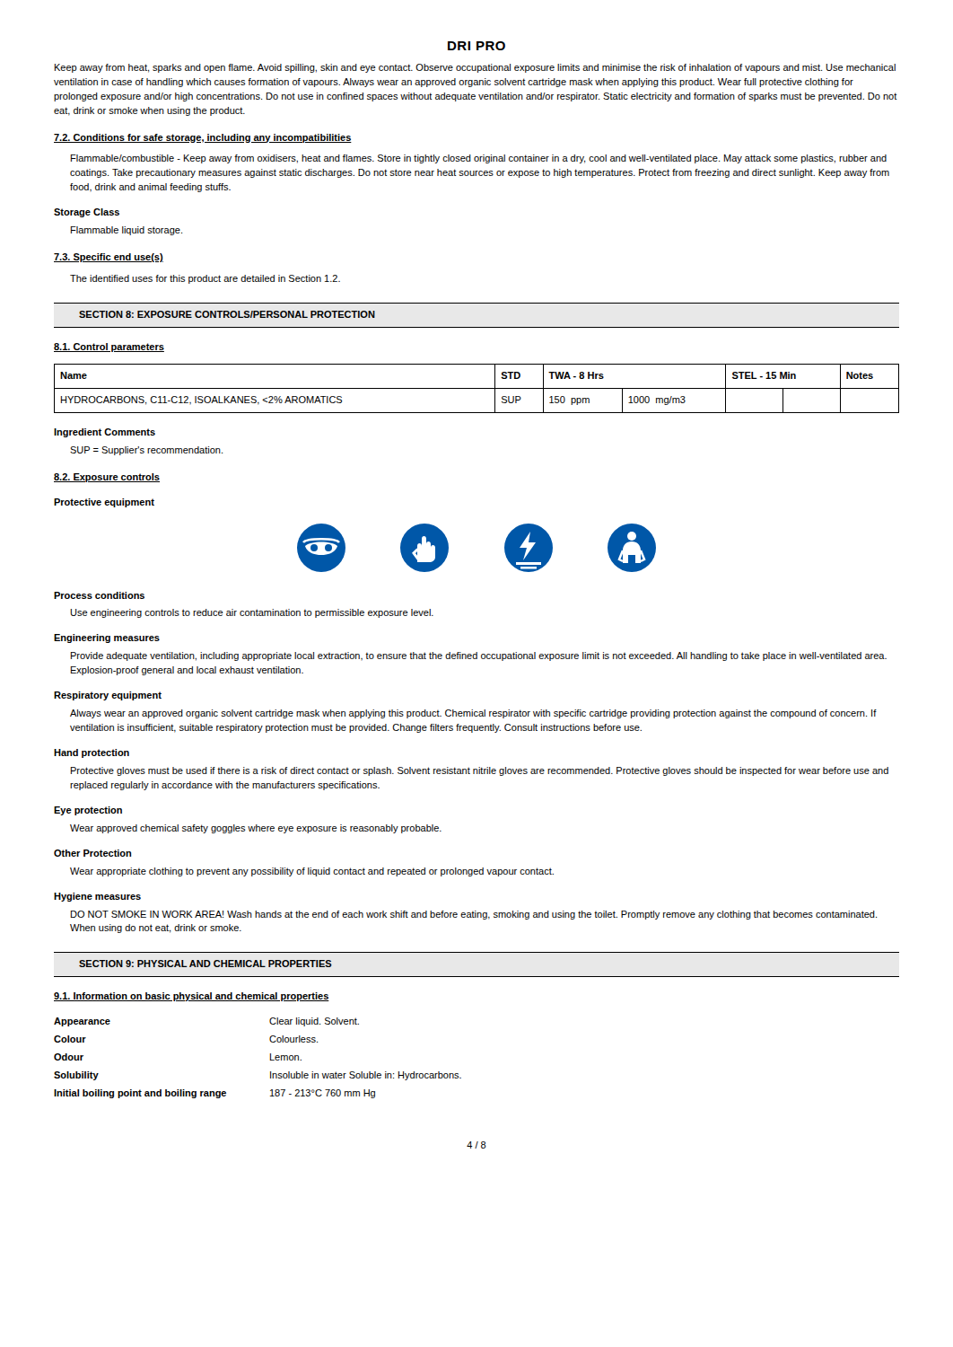DRI PRO
Keep away from heat, sparks and open flame. Avoid spilling, skin and eye contact. Observe occupational exposure limits and minimise the risk of inhalation of vapours and mist. Use mechanical ventilation in case of handling which causes formation of vapours. Always wear an approved organic solvent cartridge mask when applying this product. Wear full protective clothing for prolonged exposure and/or high concentrations. Do not use in confined spaces without adequate ventilation and/or respirator. Static electricity and formation of sparks must be prevented. Do not eat, drink or smoke when using the product.
7.2. Conditions for safe storage, including any incompatibilities
Flammable/combustible - Keep away from oxidisers, heat and flames. Store in tightly closed original container in a dry, cool and well-ventilated place. May attack some plastics, rubber and coatings. Take precautionary measures against static discharges. Do not store near heat sources or expose to high temperatures. Protect from freezing and direct sunlight. Keep away from food, drink and animal feeding stuffs.
Storage Class
Flammable liquid storage.
7.3. Specific end use(s)
The identified uses for this product are detailed in Section 1.2.
SECTION 8: EXPOSURE CONTROLS/PERSONAL PROTECTION
8.1. Control parameters
| Name | STD | TWA - 8 Hrs | STEL - 15 Min | Notes |
| --- | --- | --- | --- | --- |
| HYDROCARBONS, C11-C12, ISOALKANES, <2% AROMATICS | SUP | 150 ppm | 1000 mg/m3 | | | |
Ingredient Comments
SUP = Supplier's recommendation.
8.2. Exposure controls
Protective equipment
Process conditions
Use engineering controls to reduce air contamination to permissible exposure level.
Engineering measures
Provide adequate ventilation, including appropriate local extraction, to ensure that the defined occupational exposure limit is not exceeded. All handling to take place in well-ventilated area. Explosion-proof general and local exhaust ventilation.
Respiratory equipment
Always wear an approved organic solvent cartridge mask when applying this product. Chemical respirator with specific cartridge providing protection against the compound of concern. If ventilation is insufficient, suitable respiratory protection must be provided. Change filters frequently. Consult instructions before use.
Hand protection
Protective gloves must be used if there is a risk of direct contact or splash. Solvent resistant nitrile gloves are recommended. Protective gloves should be inspected for wear before use and replaced regularly in accordance with the manufacturers specifications.
Eye protection
Wear approved chemical safety goggles where eye exposure is reasonably probable.
Other Protection
Wear appropriate clothing to prevent any possibility of liquid contact and repeated or prolonged vapour contact.
Hygiene measures
DO NOT SMOKE IN WORK AREA! Wash hands at the end of each work shift and before eating, smoking and using the toilet. Promptly remove any clothing that becomes contaminated. When using do not eat, drink or smoke.
SECTION 9: PHYSICAL AND CHEMICAL PROPERTIES
9.1. Information on basic physical and chemical properties
| Appearance | Clear liquid. Solvent. |
| Colour | Colourless. |
| Odour | Lemon. |
| Solubility | Insoluble in water Soluble in: Hydrocarbons. |
| Initial boiling point and boiling range | 187 - 213°C 760 mm Hg |
4 / 8